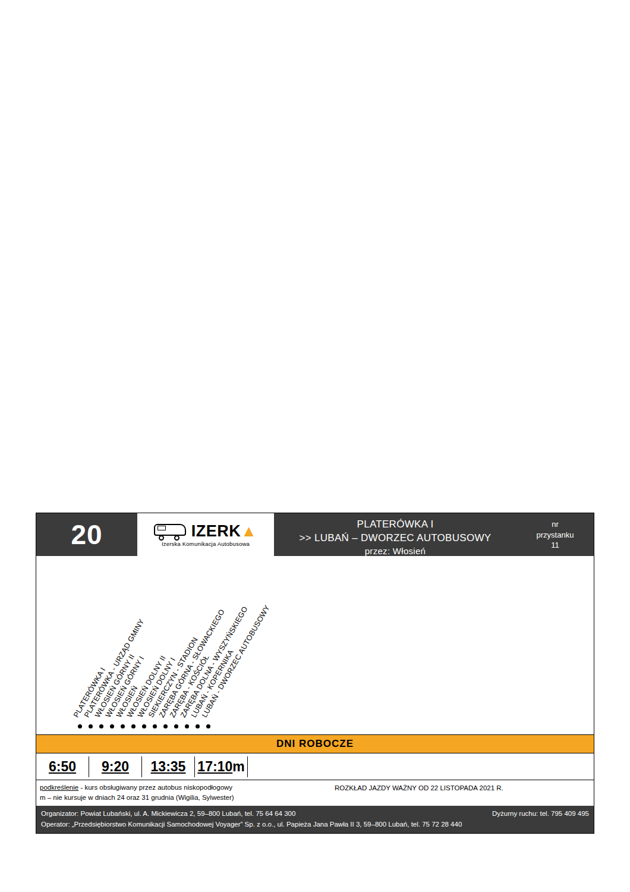20
IZERK▲
Izerska Komunikacja Autobusowa
PLATERÓWKA I
>> LUBAŃ – DWORZEC AUTOBUSOWY
przez: Włosień
nr
przystanku
11
PLATERÓWKA I
PLATERÓWKA - URZĄD GMINY
WŁOSIEŃ GÓRNY II
WŁOSIEŃ GÓRNY I
WŁOSIEŃ
WŁOSIEŃ DOLNY II
WŁOSIEŃ DOLNY I
SIEKIERCZYN - STADION
ZARĘBA GÓRNA - SŁOWACKIEGO
ZARĘBA - KOŚCIÓŁ
ZARĘBA DOLNA - WYSZYŃSKIEGO
LUBAŃ - KOPERNIKA
LUBAŃ - DWORZEC AUTOBUSOWY
DNI ROBOCZE
6:50
9:20
13:35
17:10m
podkreślenie - kurs obsługiwany przez autobus niskopodłogowy
m – nie kursuje w dniach 24 oraz 31 grudnia (Wigilia, Sylwester)
ROZKŁAD JAZDY WAŻNY OD 22 LISTOPADA 2021 R.
Organizator: Powiat Lubański, ul. A. Mickiewicza 2, 59–800 Lubań, tel. 75 64 64 300
Dyżurny ruchu: tel. 795 409 495
Operator: „Przedsiębiorstwo Komunikacji Samochodowej Voyager” Sp. z o.o., ul. Papieża Jana Pawła II 3, 59–800 Lubań, tel. 75 72 28 440